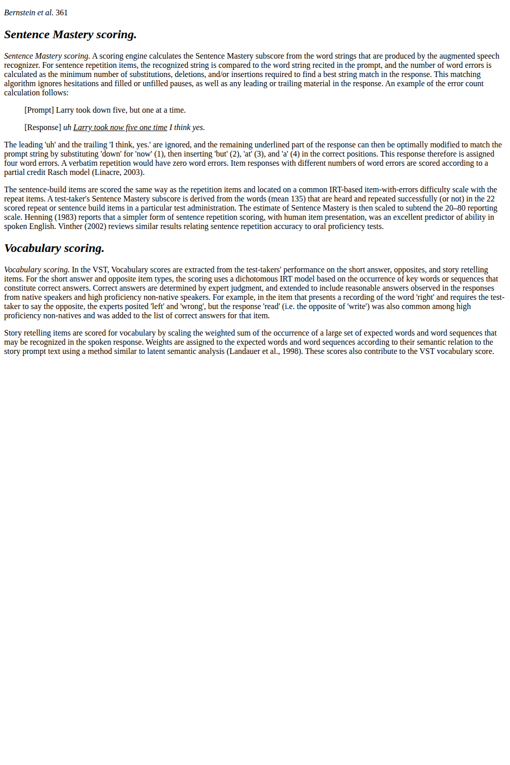Bernstein et al. 361
Sentence Mastery scoring.
Sentence Mastery scoring. A scoring engine calculates the Sentence Mastery subscore from the word strings that are produced by the augmented speech recognizer. For sentence repetition items, the recognized string is compared to the word string recited in the prompt, and the number of word errors is calculated as the minimum number of substitutions, deletions, and/or insertions required to find a best string match in the response. This matching algorithm ignores hesitations and filled or unfilled pauses, as well as any leading or trailing material in the response. An example of the error count calculation follows:
[Prompt] Larry took down five, but one at a time.
[Response] uh Larry took now five one time I think yes.
The leading 'uh' and the trailing 'I think, yes.' are ignored, and the remaining underlined part of the response can then be optimally modified to match the prompt string by substituting 'down' for 'now' (1), then inserting 'but' (2), 'at' (3), and 'a' (4) in the correct positions. This response therefore is assigned four word errors. A verbatim repetition would have zero word errors. Item responses with different numbers of word errors are scored according to a partial credit Rasch model (Linacre, 2003).
The sentence-build items are scored the same way as the repetition items and located on a common IRT-based item-with-errors difficulty scale with the repeat items. A test-taker's Sentence Mastery subscore is derived from the words (mean 135) that are heard and repeated successfully (or not) in the 22 scored repeat or sentence build items in a particular test administration. The estimate of Sentence Mastery is then scaled to subtend the 20–80 reporting scale. Henning (1983) reports that a simpler form of sentence repetition scoring, with human item presentation, was an excellent predictor of ability in spoken English. Vinther (2002) reviews similar results relating sentence repetition accuracy to oral proficiency tests.
Vocabulary scoring.
Vocabulary scoring. In the VST, Vocabulary scores are extracted from the test-takers' performance on the short answer, opposites, and story retelling items. For the short answer and opposite item types, the scoring uses a dichotomous IRT model based on the occurrence of key words or sequences that constitute correct answers. Correct answers are determined by expert judgment, and extended to include reasonable answers observed in the responses from native speakers and high proficiency non-native speakers. For example, in the item that presents a recording of the word 'right' and requires the test-taker to say the opposite, the experts posited 'left' and 'wrong', but the response 'read' (i.e. the opposite of 'write') was also common among high proficiency non-natives and was added to the list of correct answers for that item.
Story retelling items are scored for vocabulary by scaling the weighted sum of the occurrence of a large set of expected words and word sequences that may be recognized in the spoken response. Weights are assigned to the expected words and word sequences according to their semantic relation to the story prompt text using a method similar to latent semantic analysis (Landauer et al., 1998). These scores also contribute to the VST vocabulary score.